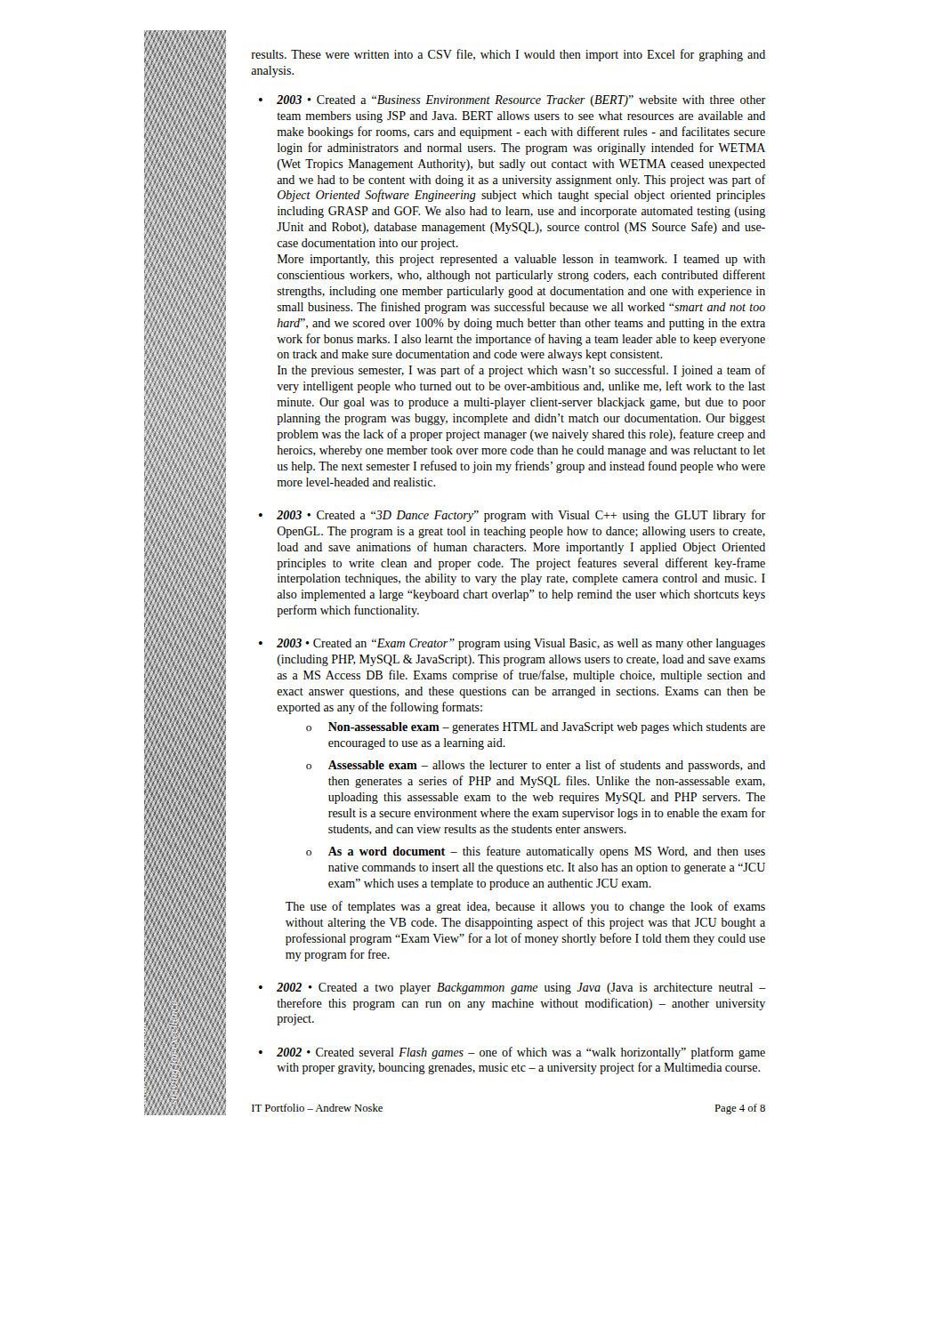andrewnoske.com
striving for excellence
results. These were written into a CSV file, which I would then import into Excel for graphing and analysis.
2003 • Created a “Business Environment Resource Tracker (BERT)” website with three other team members using JSP and Java. BERT allows users to see what resources are available and make bookings for rooms, cars and equipment - each with different rules - and facilitates secure login for administrators and normal users. The program was originally intended for WETMA (Wet Tropics Management Authority), but sadly out contact with WETMA ceased unexpected and we had to be content with doing it as a university assignment only. This project was part of Object Oriented Software Engineering subject which taught special object oriented principles including GRASP and GOF. We also had to learn, use and incorporate automated testing (using JUnit and Robot), database management (MySQL), source control (MS Source Safe) and use-case documentation into our project.
More importantly, this project represented a valuable lesson in teamwork. I teamed up with conscientious workers, who, although not particularly strong coders, each contributed different strengths, including one member particularly good at documentation and one with experience in small business. The finished program was successful because we all worked “smart and not too hard”, and we scored over 100% by doing much better than other teams and putting in the extra work for bonus marks. I also learnt the importance of having a team leader able to keep everyone on track and make sure documentation and code were always kept consistent.
In the previous semester, I was part of a project which wasn’t so successful. I joined a team of very intelligent people who turned out to be over-ambitious and, unlike me, left work to the last minute. Our goal was to produce a multi-player client-server blackjack game, but due to poor planning the program was buggy, incomplete and didn’t match our documentation. Our biggest problem was the lack of a proper project manager (we naively shared this role), feature creep and heroics, whereby one member took over more code than he could manage and was reluctant to let us help. The next semester I refused to join my friends’ group and instead found people who were more level-headed and realistic.
2003 • Created a “3D Dance Factory” program with Visual C++ using the GLUT library for OpenGL. The program is a great tool in teaching people how to dance; allowing users to create, load and save animations of human characters. More importantly I applied Object Oriented principles to write clean and proper code. The project features several different key-frame interpolation techniques, the ability to vary the play rate, complete camera control and music. I also implemented a large “keyboard chart overlap” to help remind the user which shortcuts keys perform which functionality.
2003 • Created an “Exam Creator” program using Visual Basic, as well as many other languages (including PHP, MySQL & JavaScript). This program allows users to create, load and save exams as a MS Access DB file. Exams comprise of true/false, multiple choice, multiple section and exact answer questions, and these questions can be arranged in sections. Exams can then be exported as any of the following formats:
Non-assessable exam – generates HTML and JavaScript web pages which students are encouraged to use as a learning aid.
Assessable exam – allows the lecturer to enter a list of students and passwords, and then generates a series of PHP and MySQL files. Unlike the non-assessable exam, uploading this assessable exam to the web requires MySQL and PHP servers. The result is a secure environment where the exam supervisor logs in to enable the exam for students, and can view results as the students enter answers.
As a word document – this feature automatically opens MS Word, and then uses native commands to insert all the questions etc. It also has an option to generate a “JCU exam” which uses a template to produce an authentic JCU exam.
The use of templates was a great idea, because it allows you to change the look of exams without altering the VB code. The disappointing aspect of this project was that JCU bought a professional program “Exam View” for a lot of money shortly before I told them they could use my program for free.
2002 • Created a two player Backgammon game using Java (Java is architecture neutral – therefore this program can run on any machine without modification) – another university project.
2002 • Created several Flash games – one of which was a “walk horizontally” platform game with proper gravity, bouncing grenades, music etc – a university project for a Multimedia course.
IT Portfolio – Andrew Noske
Page 4 of 8